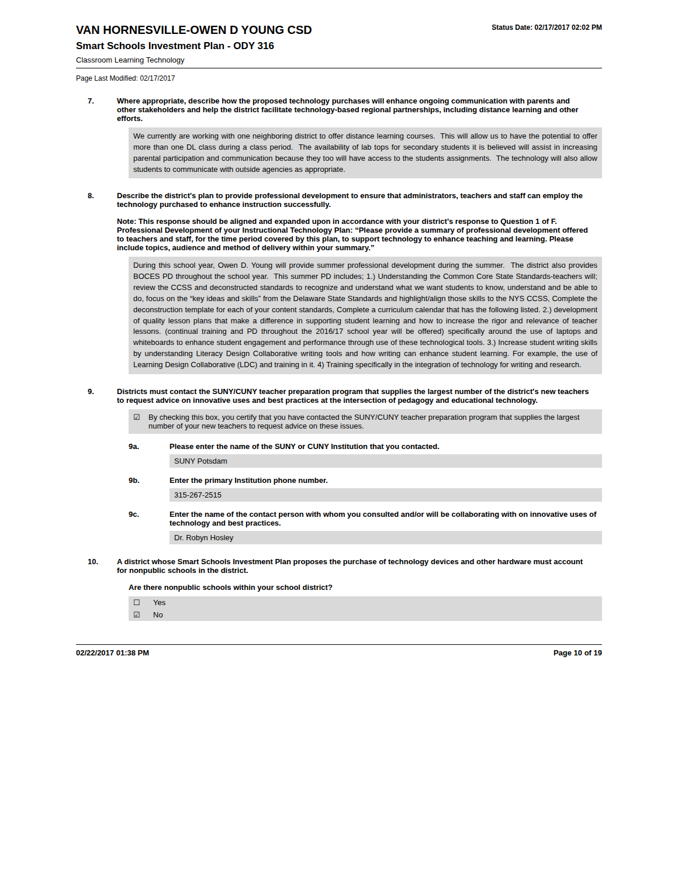Status Date: 02/17/2017 02:02 PM
VAN HORNESVILLE-OWEN D YOUNG CSD
Smart Schools Investment Plan - ODY 316
Classroom Learning Technology
Page Last Modified: 02/17/2017
7.
Where appropriate, describe how the proposed technology purchases will enhance ongoing communication with parents and other stakeholders and help the district facilitate technology-based regional partnerships, including distance learning and other efforts.
We currently are working with one neighboring district to offer distance learning courses. This will allow us to have the potential to offer more than one DL class during a class period. The availability of lab tops for secondary students it is believed will assist in increasing parental participation and communication because they too will have access to the students assignments. The technology will also allow students to communicate with outside agencies as appropriate.
8.
Describe the district's plan to provide professional development to ensure that administrators, teachers and staff can employ the technology purchased to enhance instruction successfully.
Note: This response should be aligned and expanded upon in accordance with your district’s response to Question 1 of F. Professional Development of your Instructional Technology Plan: “Please provide a summary of professional development offered to teachers and staff, for the time period covered by this plan, to support technology to enhance teaching and learning. Please include topics, audience and method of delivery within your summary.”
During this school year, Owen D. Young will provide summer professional development during the summer. The district also provides BOCES PD throughout the school year. This summer PD includes; 1.) Understanding the Common Core State Standards-teachers will; review the CCSS and deconstructed standards to recognize and understand what we want students to know, understand and be able to do, focus on the “key ideas and skills” from the Delaware State Standards and highlight/align those skills to the NYS CCSS, Complete the deconstruction template for each of your content standards, Complete a curriculum calendar that has the following listed. 2.) development of quality lesson plans that make a difference in supporting student learning and how to increase the rigor and relevance of teacher lessons. (continual training and PD throughout the 2016/17 school year will be offered) specifically around the use of laptops and whiteboards to enhance student engagement and performance through use of these technological tools. 3.) Increase student writing skills by understanding Literacy Design Collaborative writing tools and how writing can enhance student learning. For example, the use of Learning Design Collaborative (LDC) and training in it. 4) Training specifically in the integration of technology for writing and research.
9.
Districts must contact the SUNY/CUNY teacher preparation program that supplies the largest number of the district's new teachers to request advice on innovative uses and best practices at the intersection of pedagogy and educational technology.
☑
By checking this box, you certify that you have contacted the SUNY/CUNY teacher preparation program that supplies the largest number of your new teachers to request advice on these issues.
9a.
Please enter the name of the SUNY or CUNY Institution that you contacted.
SUNY Potsdam
9b.
Enter the primary Institution phone number.
315-267-2515
9c.
Enter the name of the contact person with whom you consulted and/or will be collaborating with on innovative uses of technology and best practices.
Dr. Robyn Hosley
10.
A district whose Smart Schools Investment Plan proposes the purchase of technology devices and other hardware must account for nonpublic schools in the district.
Are there nonpublic schools within your school district?
☐
Yes
☑
No
02/22/2017 01:38 PM
Page 10 of 19